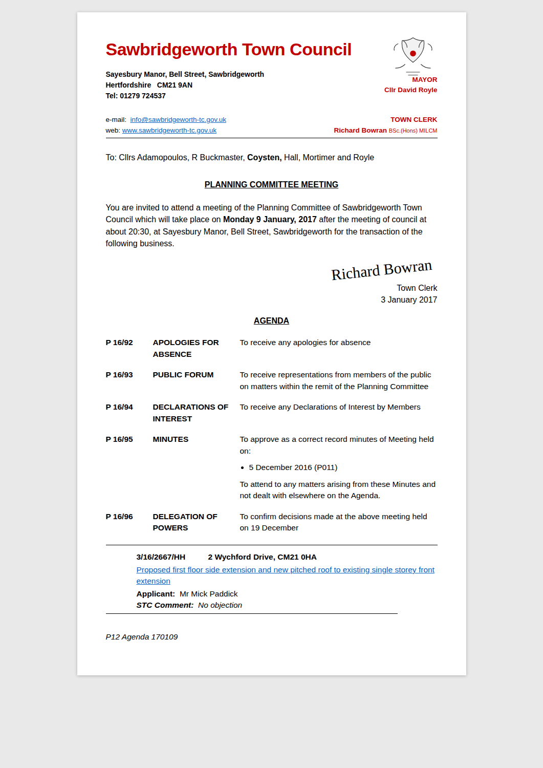Sawbridgeworth Town Council
Sayesbury Manor, Bell Street, Sawbridgeworth
Hertfordshire CM21 9AN
Tel: 01279 724537
MAYOR
Cllr David Royle
e-mail: info@sawbridgeworth-tc.gov.uk
web: www.sawbridgeworth-tc.gov.uk
TOWN CLERK
Richard Bowran BSc.(Hons) MILCM
To: Cllrs Adamopoulos, R Buckmaster, Coysten, Hall, Mortimer and Royle
PLANNING COMMITTEE MEETING
You are invited to attend a meeting of the Planning Committee of Sawbridgeworth Town Council which will take place on Monday 9 January, 2017 after the meeting of council at about 20:30, at Sayesbury Manor, Bell Street, Sawbridgeworth for the transaction of the following business.
Richard Bowran
Town Clerk
3 January 2017
AGENDA
| P 16/92 | APOLOGIES FOR ABSENCE | To receive any apologies for absence |
| P 16/93 | PUBLIC FORUM | To receive representations from members of the public on matters within the remit of the Planning Committee |
| P 16/94 | DECLARATIONS OF INTEREST | To receive any Declarations of Interest by Members |
| P 16/95 | MINUTES | To approve as a correct record minutes of Meeting held on: 5 December 2016 (P011) To attend to any matters arising from these Minutes and not dealt with elsewhere on the Agenda. |
| P 16/96 | DELEGATION OF POWERS | To confirm decisions made at the above meeting held on 19 December |
3/16/2667/HH 2 Wychford Drive, CM21 0HA
Proposed first floor side extension and new pitched roof to existing single storey front extension
Applicant: Mr Mick Paddick
STC Comment: No objection
P12 Agenda 170109